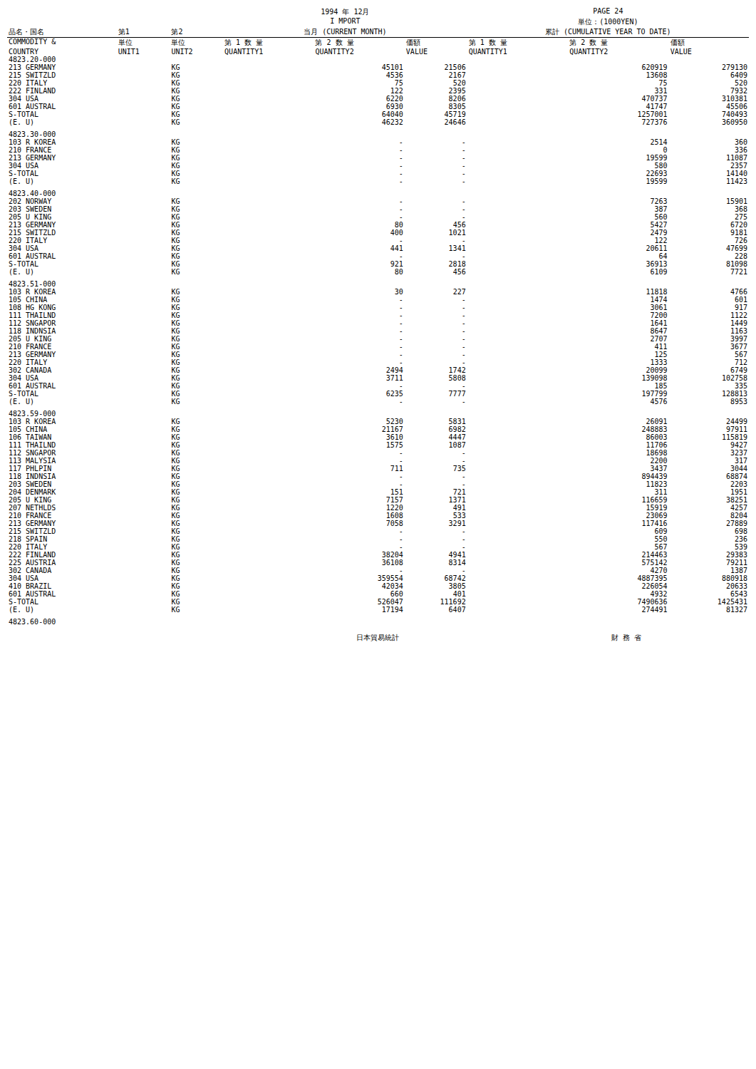| | 1994 年 12月 | PAGE 24 |
| | I MPORT | 単位：(1000YEN) |
| 品名・国名 | 第1 | 第2 | 当月 (CURRENT MONTH) | 累計 (CUMULATIVE YEAR TO DATE) |
| COMMODITY & | 単位 | 単位 | 第 1 数 量 | 第 2 数 量 | 価額 | 第 1 数 量 | 第 2 数 量 | 価額 |
| COUNTRY | UNIT1 | UNIT2 | QUANTITY1 | QUANTITY2 | VALUE | QUANTITY1 | QUANTITY2 | VALUE |
| 4823.20-000 | | | | | | | | |
| 213 GERMANY | | KG | | 45101 | 21506 | | 620919 | 279130 |
| 215 SWITZLD | | KG | | 4536 | 2167 | | 13608 | 6409 |
| 220 ITALY | | KG | | 75 | 520 | | 75 | 520 |
| 222 FINLAND | | KG | | 122 | 2395 | | 331 | 7932 |
| 304 USA | | KG | | 6220 | 8206 | | 470737 | 310381 |
| 601 AUSTRAL | | KG | | 6930 | 8305 | | 41747 | 45506 |
| S-TOTAL | | KG | | 64040 | 45719 | | 1257001 | 740493 |
| (E. U) | | KG | | 46232 | 24646 | | 727376 | 360950 |
| 4823.30-000 | | | | | | | | |
| 103 R KOREA | | KG | | - | - | | 2514 | 360 |
| 210 FRANCE | | KG | | - | - | | 0 | 336 |
| 213 GERMANY | | KG | | - | - | | 19599 | 11087 |
| 304 USA | | KG | | - | - | | 580 | 2357 |
| S-TOTAL | | KG | | - | - | | 22693 | 14140 |
| (E. U) | | KG | | - | - | | 19599 | 11423 |
| 4823.40-000 | | | | | | | | |
| 202 NORWAY | | KG | | - | - | | 7263 | 15901 |
| 203 SWEDEN | | KG | | - | - | | 387 | 368 |
| 205 U KING | | KG | | - | - | | 560 | 275 |
| 213 GERMANY | | KG | | 80 | 456 | | 5427 | 6720 |
| 215 SWITZLD | | KG | | 400 | 1021 | | 2479 | 9181 |
| 220 ITALY | | KG | | - | - | | 122 | 726 |
| 304 USA | | KG | | 441 | 1341 | | 20611 | 47699 |
| 601 AUSTRAL | | KG | | - | - | | 64 | 228 |
| S-TOTAL | | KG | | 921 | 2818 | | 36913 | 81098 |
| (E. U) | | KG | | 80 | 456 | | 6109 | 7721 |
| 4823.51-000 | | | | | | | | |
| 103 R KOREA | | KG | | 30 | 227 | | 11818 | 4766 |
| 105 CHINA | | KG | | - | - | | 1474 | 601 |
| 108 HG KONG | | KG | | - | - | | 3061 | 917 |
| 111 THAILND | | KG | | - | - | | 7200 | 1122 |
| 112 SNGAPOR | | KG | | - | - | | 1641 | 1449 |
| 118 INDNSIA | | KG | | - | - | | 8647 | 1163 |
| 205 U KING | | KG | | - | - | | 2707 | 3997 |
| 210 FRANCE | | KG | | - | - | | 411 | 3677 |
| 213 GERMANY | | KG | | - | - | | 125 | 567 |
| 220 ITALY | | KG | | - | - | | 1333 | 712 |
| 302 CANADA | | KG | | 2494 | 1742 | | 20099 | 6749 |
| 304 USA | | KG | | 3711 | 5808 | | 139098 | 102758 |
| 601 AUSTRAL | | KG | | - | - | | 185 | 335 |
| S-TOTAL | | KG | | 6235 | 7777 | | 197799 | 128813 |
| (E. U) | | KG | | - | - | | 4576 | 8953 |
| 4823.59-000 | | | | | | | | |
| 103 R KOREA | | KG | | 5230 | 5831 | | 26091 | 24499 |
| 105 CHINA | | KG | | 21167 | 6982 | | 248883 | 97911 |
| 106 TAIWAN | | KG | | 3610 | 4447 | | 86003 | 115819 |
| 111 THAILND | | KG | | 1575 | 1087 | | 11706 | 9427 |
| 112 SNGAPOR | | KG | | - | - | | 18698 | 3237 |
| 113 MALYSIA | | KG | | - | - | | 2200 | 317 |
| 117 PHLPIN | | KG | | 711 | 735 | | 3437 | 3044 |
| 118 INDNSIA | | KG | | - | - | | 894439 | 68874 |
| 203 SWEDEN | | KG | | - | - | | 11823 | 2203 |
| 204 DENMARK | | KG | | 151 | 721 | | 311 | 1951 |
| 205 U KING | | KG | | 7157 | 1371 | | 116659 | 38251 |
| 207 NETHLDS | | KG | | 1220 | 491 | | 15919 | 4257 |
| 210 FRANCE | | KG | | 1608 | 533 | | 23069 | 8204 |
| 213 GERMANY | | KG | | 7058 | 3291 | | 117416 | 27889 |
| 215 SWITZLD | | KG | | - | - | | 609 | 698 |
| 218 SPAIN | | KG | | - | - | | 550 | 236 |
| 220 ITALY | | KG | | - | - | | 567 | 539 |
| 222 FINLAND | | KG | | 38204 | 4941 | | 214463 | 29383 |
| 225 AUSTRIA | | KG | | 36108 | 8314 | | 575142 | 79211 |
| 302 CANADA | | KG | | - | - | | 4270 | 1387 |
| 304 USA | | KG | | 359554 | 68742 | | 4887395 | 880918 |
| 410 BRAZIL | | KG | | 42034 | 3805 | | 226054 | 20633 |
| 601 AUSTRAL | | KG | | 660 | 401 | | 4932 | 6543 |
| S-TOTAL | | KG | | 526047 | 111692 | | 7490636 | 1425431 |
| (E. U) | | KG | | 17194 | 6407 | | 274491 | 81327 |
| 4823.60-000 | | | | | | | | |
| | 日本貿易統計 | 財 務 省 |